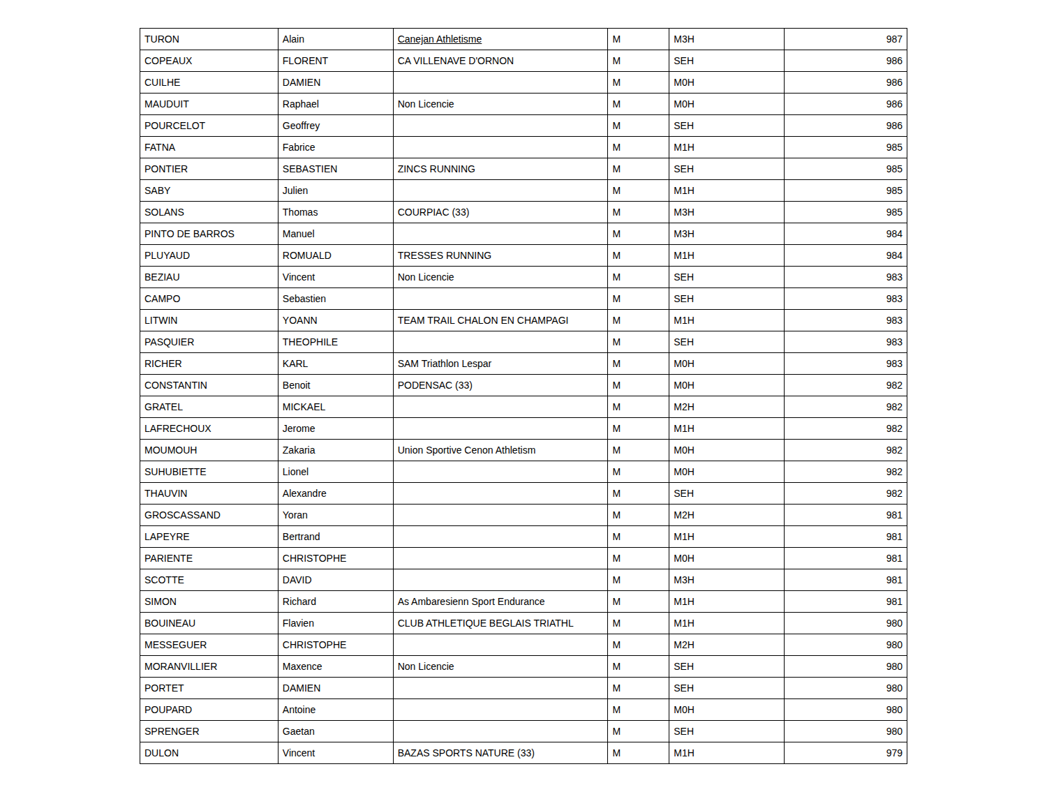| TURON | Alain | Canejan Athletisme | M | M3H | 987 |
| COPEAUX | FLORENT | CA VILLENAVE D'ORNON | M | SEH | 986 |
| CUILHE | DAMIEN | | M | M0H | 986 |
| MAUDUIT | Raphael | Non Licencie | M | M0H | 986 |
| POURCELOT | Geoffrey | | M | SEH | 986 |
| FATNA | Fabrice | | M | M1H | 985 |
| PONTIER | SEBASTIEN | ZINCS RUNNING | M | SEH | 985 |
| SABY | Julien | | M | M1H | 985 |
| SOLANS | Thomas | COURPIAC (33) | M | M3H | 985 |
| PINTO DE BARROS | Manuel | | M | M3H | 984 |
| PLUYAUD | ROMUALD | TRESSES RUNNING | M | M1H | 984 |
| BEZIAU | Vincent | Non Licencie | M | SEH | 983 |
| CAMPO | Sebastien | | M | SEH | 983 |
| LITWIN | YOANN | TEAM TRAIL CHALON EN CHAMPAGI | M | M1H | 983 |
| PASQUIER | THEOPHILE | | M | SEH | 983 |
| RICHER | KARL | SAM Triathlon Lespar | M | M0H | 983 |
| CONSTANTIN | Benoit | PODENSAC (33) | M | M0H | 982 |
| GRATEL | MICKAEL | | M | M2H | 982 |
| LAFRECHOUX | Jerome | | M | M1H | 982 |
| MOUMOUH | Zakaria | Union Sportive Cenon Athletism | M | M0H | 982 |
| SUHUBIETTE | Lionel | | M | M0H | 982 |
| THAUVIN | Alexandre | | M | SEH | 982 |
| GROSCASSAND | Yoran | | M | M2H | 981 |
| LAPEYRE | Bertrand | | M | M1H | 981 |
| PARIENTE | CHRISTOPHE | | M | M0H | 981 |
| SCOTTE | DAVID | | M | M3H | 981 |
| SIMON | Richard | As Ambaresienn Sport Endurance | M | M1H | 981 |
| BOUINEAU | Flavien | CLUB ATHLETIQUE BEGLAIS TRIATHL | M | M1H | 980 |
| MESSEGUER | CHRISTOPHE | | M | M2H | 980 |
| MORANVILLIER | Maxence | Non Licencie | M | SEH | 980 |
| PORTET | DAMIEN | | M | SEH | 980 |
| POUPARD | Antoine | | M | M0H | 980 |
| SPRENGER | Gaetan | | M | SEH | 980 |
| DULON | Vincent | BAZAS SPORTS NATURE (33) | M | M1H | 979 |